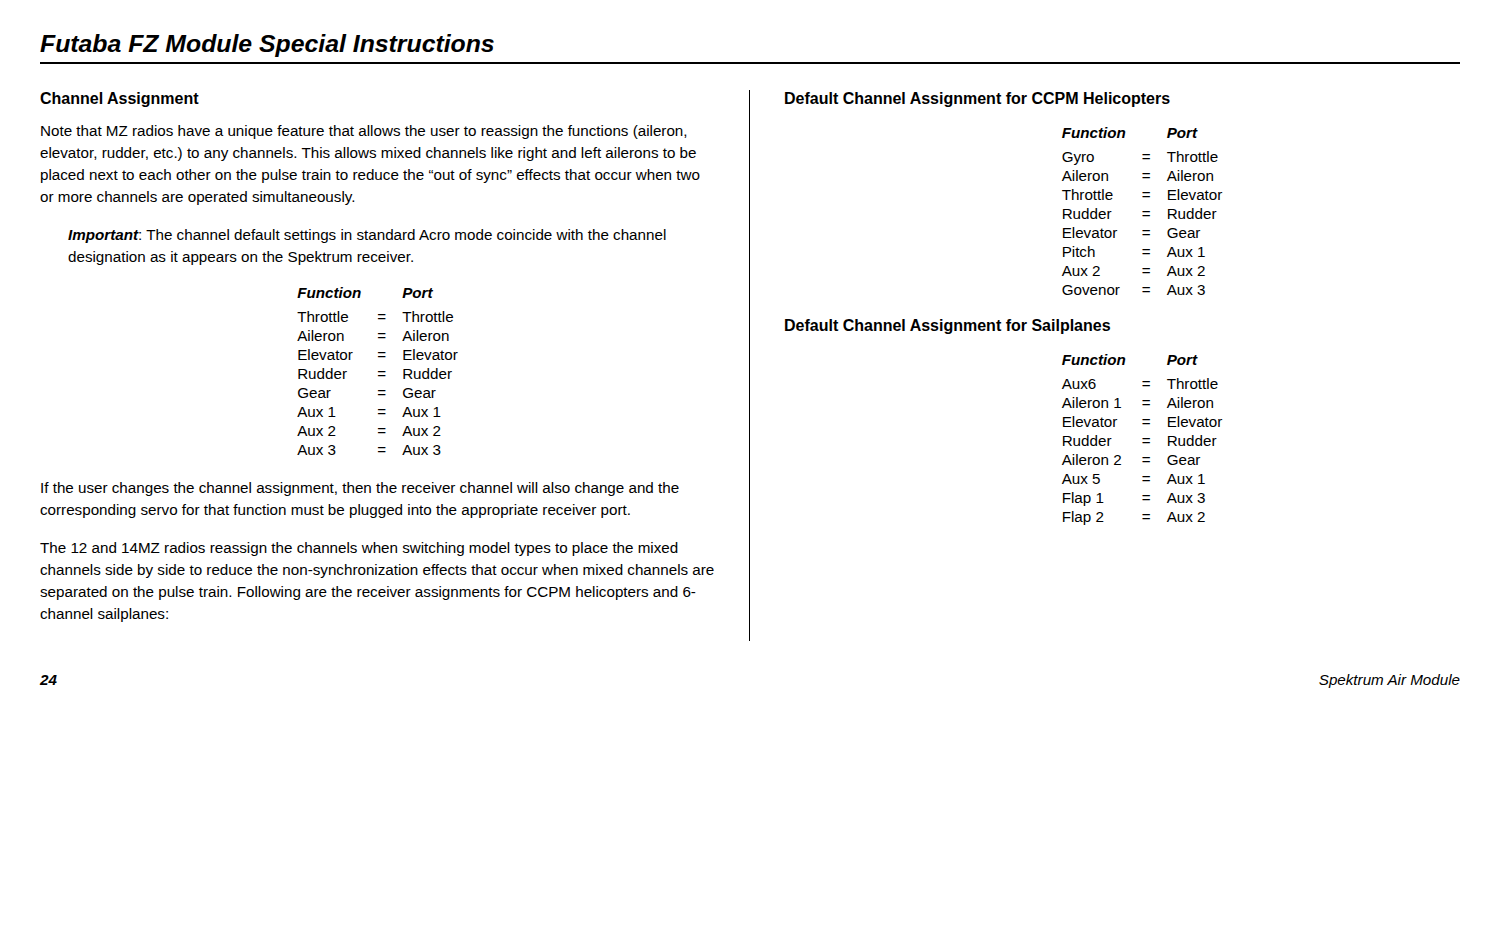Futaba FZ Module Special Instructions
Channel Assignment
Note that MZ radios have a unique feature that allows the user to reassign the functions (aileron, elevator, rudder, etc.) to any channels. This allows mixed channels like right and left ailerons to be placed next to each other on the pulse train to reduce the “out of sync” effects that occur when two or more channels are operated simultaneously.
Important: The channel default settings in standard Acro mode coincide with the channel designation as it appears on the Spektrum receiver.
| Function | | Port |
| --- | --- | --- |
| Throttle | = | Throttle |
| Aileron | = | Aileron |
| Elevator | = | Elevator |
| Rudder | = | Rudder |
| Gear | = | Gear |
| Aux 1 | = | Aux 1 |
| Aux 2 | = | Aux 2 |
| Aux 3 | = | Aux 3 |
If the user changes the channel assignment, then the receiver channel will also change and the corresponding servo for that function must be plugged into the appropriate receiver port.
The 12 and 14MZ radios reassign the channels when switching model types to place the mixed channels side by side to reduce the non-synchronization effects that occur when mixed channels are separated on the pulse train. Following are the receiver assignments for CCPM helicopters and 6-channel sailplanes:
Default Channel Assignment for CCPM Helicopters
| Function | | Port |
| --- | --- | --- |
| Gyro | = | Throttle |
| Aileron | = | Aileron |
| Throttle | = | Elevator |
| Rudder | = | Rudder |
| Elevator | = | Gear |
| Pitch | = | Aux 1 |
| Aux 2 | = | Aux 2 |
| Govenor | = | Aux 3 |
Default Channel Assignment for Sailplanes
| Function | | Port |
| --- | --- | --- |
| Aux6 | = | Throttle |
| Aileron 1 | = | Aileron |
| Elevator | = | Elevator |
| Rudder | = | Rudder |
| Aileron 2 | = | Gear |
| Aux 5 | = | Aux 1 |
| Flap 1 | = | Aux 3 |
| Flap 2 | = | Aux 2 |
24 Spektrum Air Module